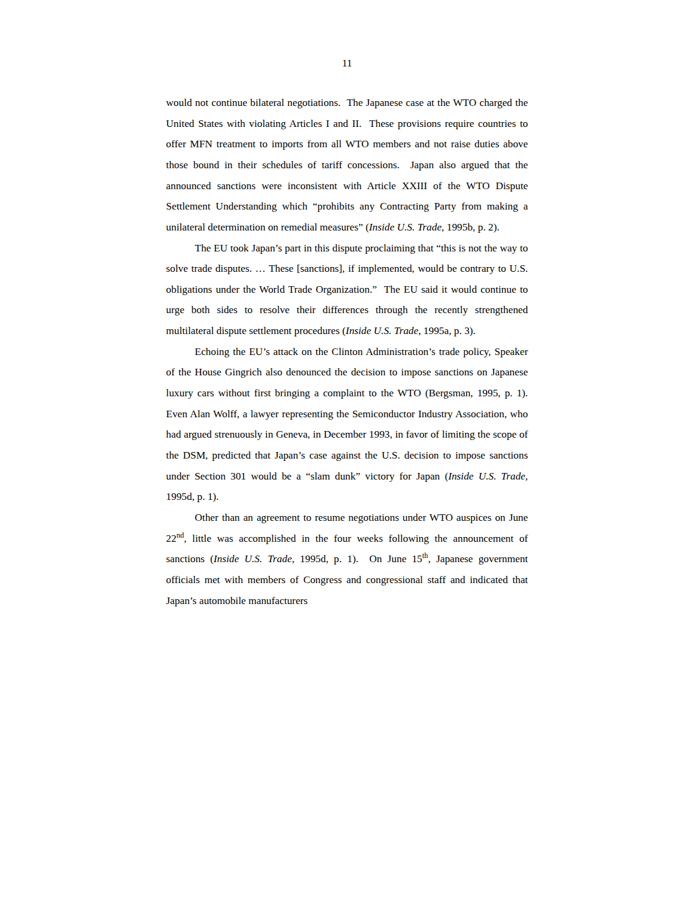11
would not continue bilateral negotiations. The Japanese case at the WTO charged the United States with violating Articles I and II. These provisions require countries to offer MFN treatment to imports from all WTO members and not raise duties above those bound in their schedules of tariff concessions. Japan also argued that the announced sanctions were inconsistent with Article XXIII of the WTO Dispute Settlement Understanding which “prohibits any Contracting Party from making a unilateral determination on remedial measures” (Inside U.S. Trade, 1995b, p. 2).
The EU took Japan’s part in this dispute proclaiming that “this is not the way to solve trade disputes. … These [sanctions], if implemented, would be contrary to U.S. obligations under the World Trade Organization.” The EU said it would continue to urge both sides to resolve their differences through the recently strengthened multilateral dispute settlement procedures (Inside U.S. Trade, 1995a, p. 3).
Echoing the EU’s attack on the Clinton Administration’s trade policy, Speaker of the House Gingrich also denounced the decision to impose sanctions on Japanese luxury cars without first bringing a complaint to the WTO (Bergsman, 1995, p. 1). Even Alan Wolff, a lawyer representing the Semiconductor Industry Association, who had argued strenuously in Geneva, in December 1993, in favor of limiting the scope of the DSM, predicted that Japan’s case against the U.S. decision to impose sanctions under Section 301 would be a “slam dunk” victory for Japan (Inside U.S. Trade, 1995d, p. 1).
Other than an agreement to resume negotiations under WTO auspices on June 22nd, little was accomplished in the four weeks following the announcement of sanctions (Inside U.S. Trade, 1995d, p. 1). On June 15th, Japanese government officials met with members of Congress and congressional staff and indicated that Japan’s automobile manufacturers